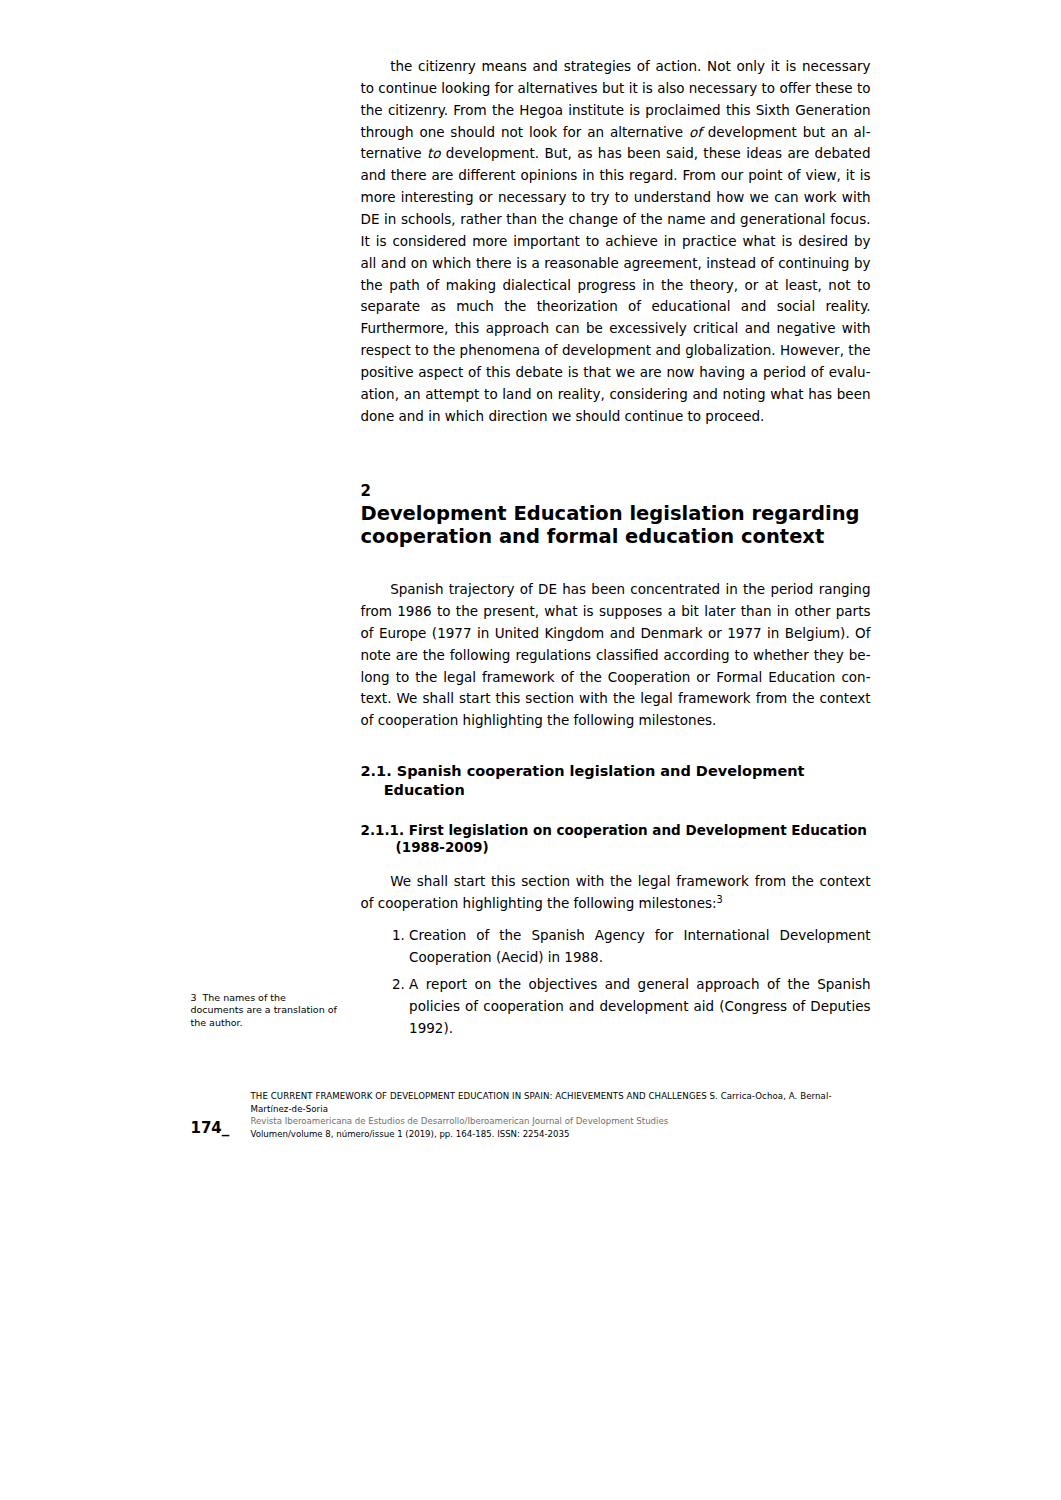the citizenry means and strategies of action. Not only it is necessary to continue looking for alternatives but it is also necessary to offer these to the citizenry. From the Hegoa institute is proclaimed this Sixth Generation through one should not look for an alternative of development but an alternative to development. But, as has been said, these ideas are debated and there are different opinions in this regard. From our point of view, it is more interesting or necessary to try to understand how we can work with DE in schools, rather than the change of the name and generational focus. It is considered more important to achieve in practice what is desired by all and on which there is a reasonable agreement, instead of continuing by the path of making dialectical progress in the theory, or at least, not to separate as much the theorization of educational and social reality. Furthermore, this approach can be excessively critical and negative with respect to the phenomena of development and globalization. However, the positive aspect of this debate is that we are now having a period of evaluation, an attempt to land on reality, considering and noting what has been done and in which direction we should continue to proceed.
2
Development Education legislation regarding cooperation and formal education context
Spanish trajectory of DE has been concentrated in the period ranging from 1986 to the present, what is supposes a bit later than in other parts of Europe (1977 in United Kingdom and Denmark or 1977 in Belgium). Of note are the following regulations classified according to whether they belong to the legal framework of the Cooperation or Formal Education context. We shall start this section with the legal framework from the context of cooperation highlighting the following milestones.
2.1. Spanish cooperation legislation and Development Education
2.1.1. First legislation on cooperation and Development Education (1988-2009)
We shall start this section with the legal framework from the context of cooperation highlighting the following milestones:3
Creation of the Spanish Agency for International Development Cooperation (Aecid) in 1988.
A report on the objectives and general approach of the Spanish policies of cooperation and development aid (Congress of Deputies 1992).
3 The names of the documents are a translation of the author.
174_
THE CURRENT FRAMEWORK OF DEVELOPMENT EDUCATION IN SPAIN: ACHIEVEMENTS AND CHALLENGES S. Carrica-Ochoa, A. Bernal-Martínez-de-Soria
Revista Iberoamericana de Estudios de Desarrollo/Iberoamerican Journal of Development Studies
Volumen/volume 8, número/issue 1 (2019), pp. 164-185. ISSN: 2254-2035